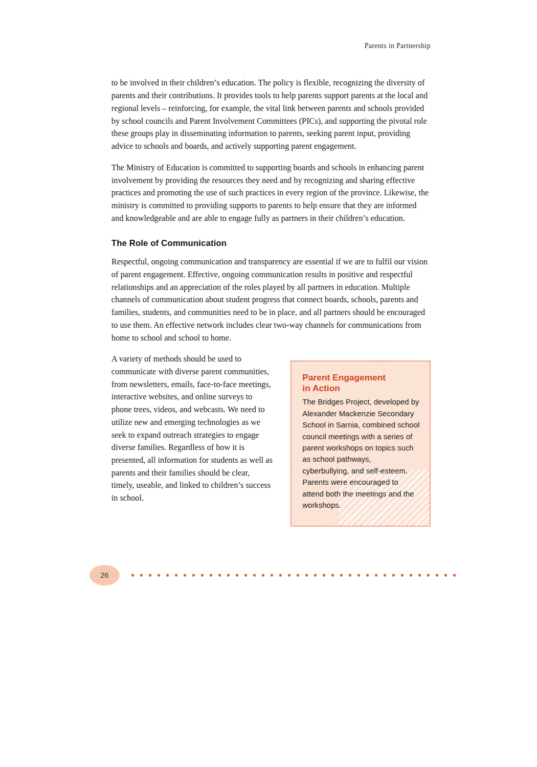Parents in Partnership
to be involved in their children’s education. The policy is flexible, recognizing the diversity of parents and their contributions. It provides tools to help parents support parents at the local and regional levels – reinforcing, for example, the vital link between parents and schools provided by school councils and Parent Involvement Committees (PICs), and supporting the pivotal role these groups play in disseminating information to parents, seeking parent input, providing advice to schools and boards, and actively supporting parent engagement.
The Ministry of Education is committed to supporting boards and schools in enhancing parent involvement by providing the resources they need and by recognizing and sharing effective practices and promoting the use of such practices in every region of the province. Likewise, the ministry is committed to providing supports to parents to help ensure that they are informed and knowledgeable and are able to engage fully as partners in their children’s education.
The Role of Communication
Respectful, ongoing communication and transparency are essential if we are to fulfil our vision of parent engagement. Effective, ongoing communication results in positive and respectful relationships and an appreciation of the roles played by all partners in education. Multiple channels of communication about student progress that connect boards, schools, parents and families, students, and communities need to be in place, and all partners should be encouraged to use them. An effective network includes clear two-way channels for communications from home to school and school to home.
Parent Engagement
in Action
The Bridges Project, developed by Alexander Mackenzie Secondary School in Sarnia, combined school council meetings with a series of parent workshops on topics such as school pathways, cyberbullying, and self-esteem. Parents were encouraged to attend both the meetings and the workshops.
A variety of methods should be used to communicate with diverse parent communities, from newsletters, emails, face-to-face meetings, interactive websites, and online surveys to phone trees, videos, and webcasts. We need to utilize new and emerging technologies as we seek to expand outreach strategies to engage diverse families. Regardless of how it is presented, all information for students as well as parents and their families should be clear, timely, useable, and linked to children’s success in school.
26